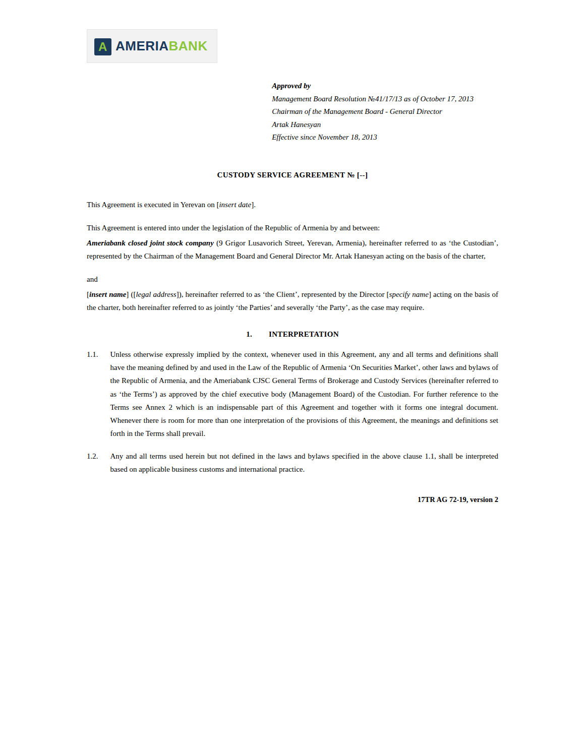AAMERIA BANK
Approved by
Management Board Resolution №41/17/13 as of October 17, 2013
Chairman of the Management Board - General Director
Artak Hanesyan
Effective since November 18, 2013
CUSTODY SERVICE AGREEMENT № [--]
This Agreement is executed in Yerevan on [insert date].
This Agreement is entered into under the legislation of the Republic of Armenia by and between:
Ameriabank closed joint stock company (9 Grigor Lusavorich Street, Yerevan, Armenia), hereinafter referred to as ‘the Custodian’, represented by the Chairman of the Management Board and General Director Mr. Artak Hanesyan acting on the basis of the charter,
and
[insert name] ([legal address]), hereinafter referred to as ‘the Client’, represented by the Director [specify name] acting on the basis of the charter, both hereinafter referred to as jointly ‘the Parties’ and severally ‘the Party’, as the case may require.
1. INTERPRETATION
1.1. Unless otherwise expressly implied by the context, whenever used in this Agreement, any and all terms and definitions shall have the meaning defined by and used in the Law of the Republic of Armenia ‘On Securities Market’, other laws and bylaws of the Republic of Armenia, and the Ameriabank CJSC General Terms of Brokerage and Custody Services (hereinafter referred to as ‘the Terms’) as approved by the chief executive body (Management Board) of the Custodian. For further reference to the Terms see Annex 2 which is an indispensable part of this Agreement and together with it forms one integral document. Whenever there is room for more than one interpretation of the provisions of this Agreement, the meanings and definitions set forth in the Terms shall prevail.
1.2. Any and all terms used herein but not defined in the laws and bylaws specified in the above clause 1.1, shall be interpreted based on applicable business customs and international practice.
17TR AG 72-19, version 2